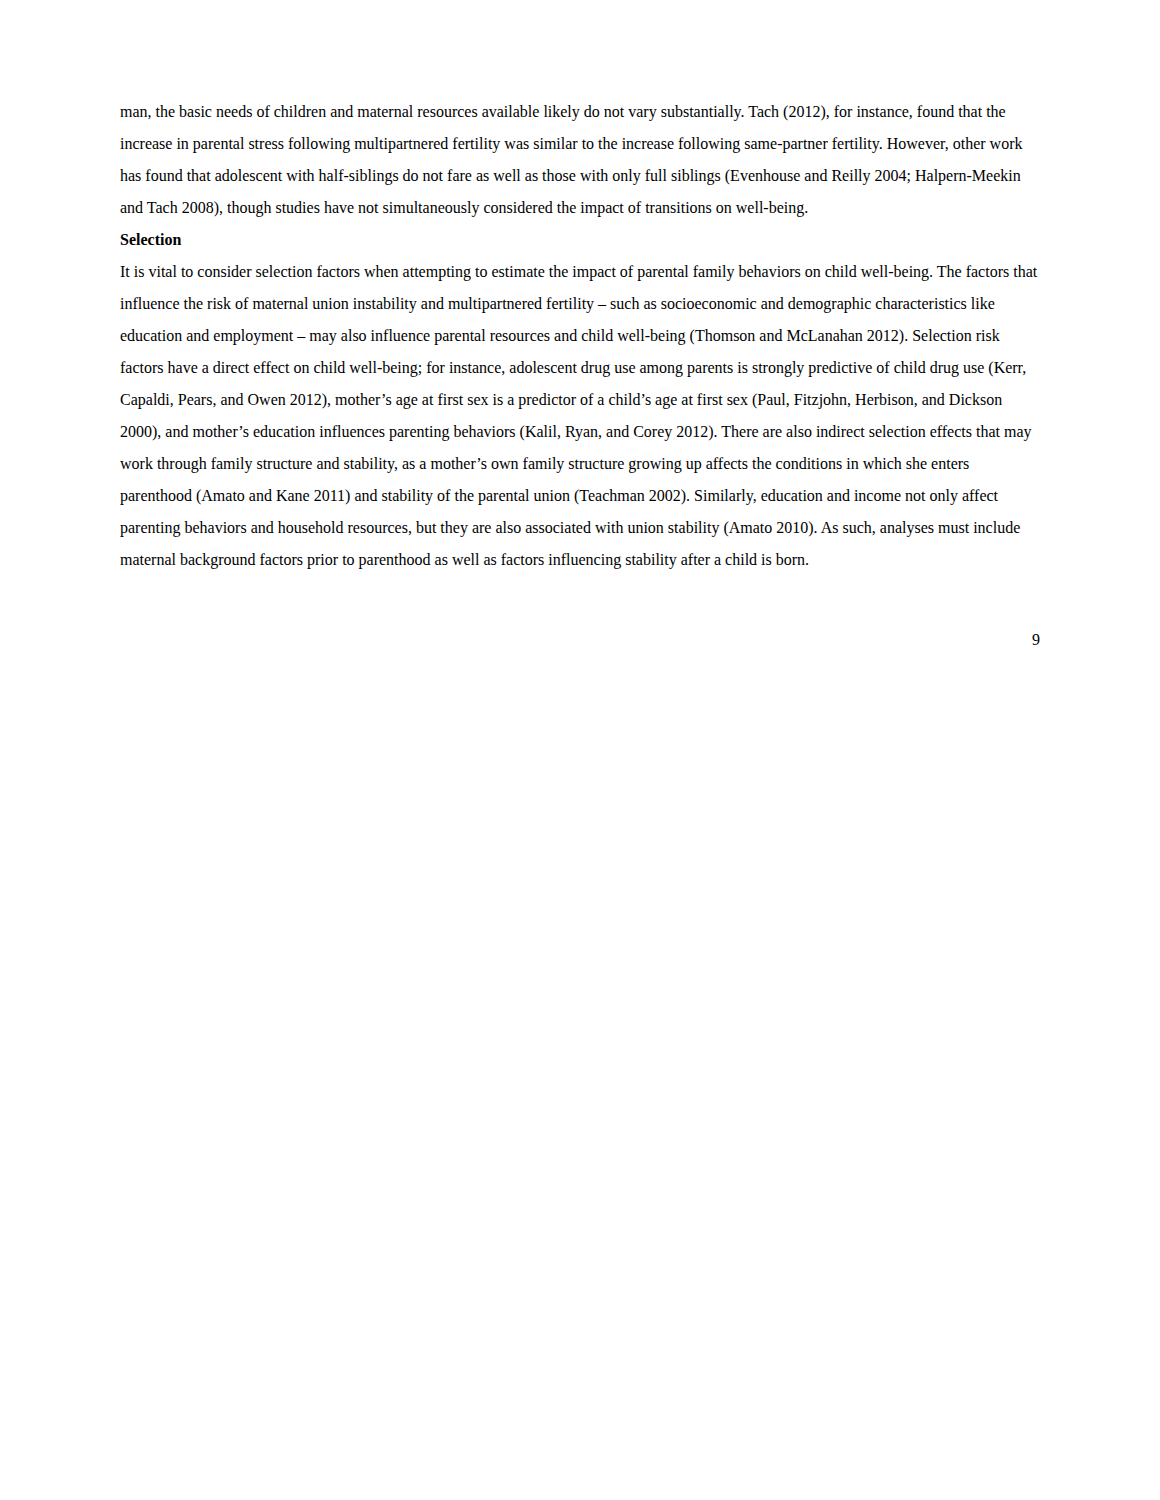man, the basic needs of children and maternal resources available likely do not vary substantially. Tach (2012), for instance, found that the increase in parental stress following multipartnered fertility was similar to the increase following same-partner fertility. However, other work has found that adolescent with half-siblings do not fare as well as those with only full siblings (Evenhouse and Reilly 2004; Halpern-Meekin and Tach 2008), though studies have not simultaneously considered the impact of transitions on well-being.
Selection
It is vital to consider selection factors when attempting to estimate the impact of parental family behaviors on child well-being. The factors that influence the risk of maternal union instability and multipartnered fertility – such as socioeconomic and demographic characteristics like education and employment – may also influence parental resources and child well-being (Thomson and McLanahan 2012). Selection risk factors have a direct effect on child well-being; for instance, adolescent drug use among parents is strongly predictive of child drug use (Kerr, Capaldi, Pears, and Owen 2012), mother’s age at first sex is a predictor of a child’s age at first sex (Paul, Fitzjohn, Herbison, and Dickson 2000), and mother’s education influences parenting behaviors (Kalil, Ryan, and Corey 2012). There are also indirect selection effects that may work through family structure and stability, as a mother’s own family structure growing up affects the conditions in which she enters parenthood (Amato and Kane 2011) and stability of the parental union (Teachman 2002). Similarly, education and income not only affect parenting behaviors and household resources, but they are also associated with union stability (Amato 2010). As such, analyses must include maternal background factors prior to parenthood as well as factors influencing stability after a child is born.
9